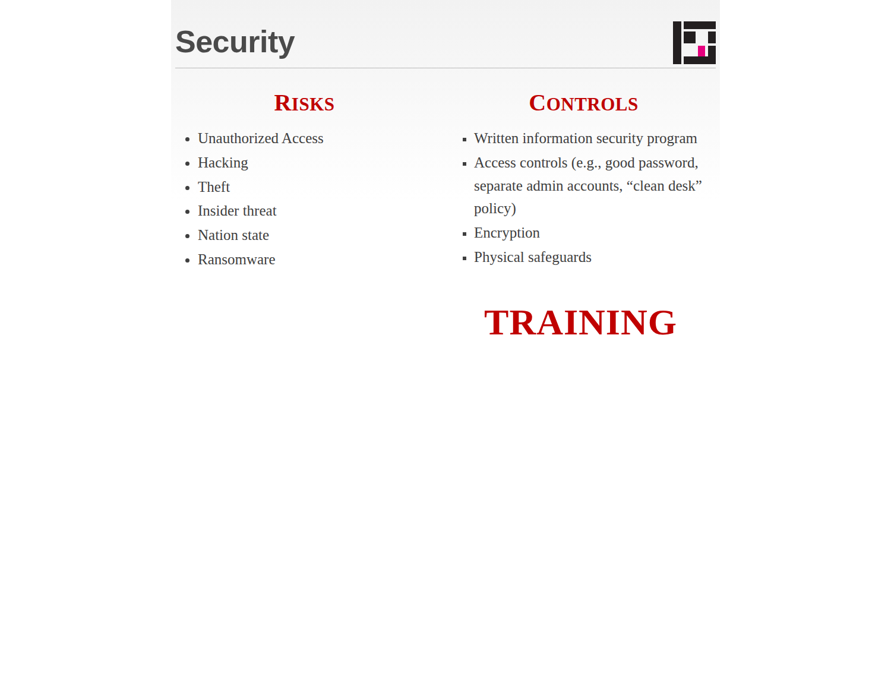Security
RISKS
Unauthorized Access
Hacking
Theft
Insider threat
Nation state
Ransomware
CONTROLS
Written information security program
Access controls (e.g., good password, separate admin accounts, “clean desk” policy)
Encryption
Physical safeguards
TRAINING